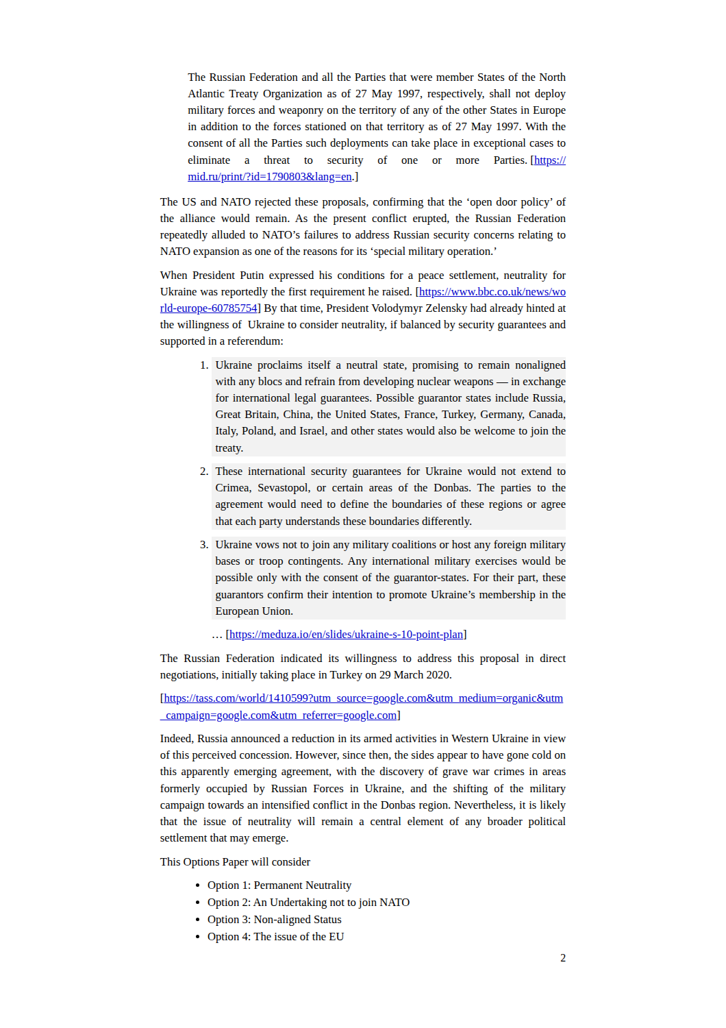The Russian Federation and all the Parties that were member States of the North Atlantic Treaty Organization as of 27 May 1997, respectively, shall not deploy military forces and weaponry on the territory of any of the other States in Europe in addition to the forces stationed on that territory as of 27 May 1997. With the consent of all the Parties such deployments can take place in exceptional cases to eliminate a threat to security of one or more Parties. [https://mid.ru/print/?id=1790803&lang=en.]
The US and NATO rejected these proposals, confirming that the ‘open door policy’ of the alliance would remain. As the present conflict erupted, the Russian Federation repeatedly alluded to NATO’s failures to address Russian security concerns relating to NATO expansion as one of the reasons for its ‘special military operation.’
When President Putin expressed his conditions for a peace settlement, neutrality for Ukraine was reportedly the first requirement he raised. [https://www.bbc.co.uk/news/world-europe-60785754] By that time, President Volodymyr Zelensky had already hinted at the willingness of Ukraine to consider neutrality, if balanced by security guarantees and supported in a referendum:
Ukraine proclaims itself a neutral state, promising to remain nonaligned with any blocs and refrain from developing nuclear weapons — in exchange for international legal guarantees. Possible guarantor states include Russia, Great Britain, China, the United States, France, Turkey, Germany, Canada, Italy, Poland, and Israel, and other states would also be welcome to join the treaty.
These international security guarantees for Ukraine would not extend to Crimea, Sevastopol, or certain areas of the Donbas. The parties to the agreement would need to define the boundaries of these regions or agree that each party understands these boundaries differently.
Ukraine vows not to join any military coalitions or host any foreign military bases or troop contingents. Any international military exercises would be possible only with the consent of the guarantor-states. For their part, these guarantors confirm their intention to promote Ukraine’s membership in the European Union.
… [https://meduza.io/en/slides/ukraine-s-10-point-plan]
The Russian Federation indicated its willingness to address this proposal in direct negotiations, initially taking place in Turkey on 29 March 2020.
[https://tass.com/world/1410599?utm_source=google.com&utm_medium=organic&utm_campaign=google.com&utm_referrer=google.com]
Indeed, Russia announced a reduction in its armed activities in Western Ukraine in view of this perceived concession. However, since then, the sides appear to have gone cold on this apparently emerging agreement, with the discovery of grave war crimes in areas formerly occupied by Russian Forces in Ukraine, and the shifting of the military campaign towards an intensified conflict in the Donbas region. Nevertheless, it is likely that the issue of neutrality will remain a central element of any broader political settlement that may emerge.
This Options Paper will consider
Option 1: Permanent Neutrality
Option 2: An Undertaking not to join NATO
Option 3: Non-aligned Status
Option 4: The issue of the EU
2